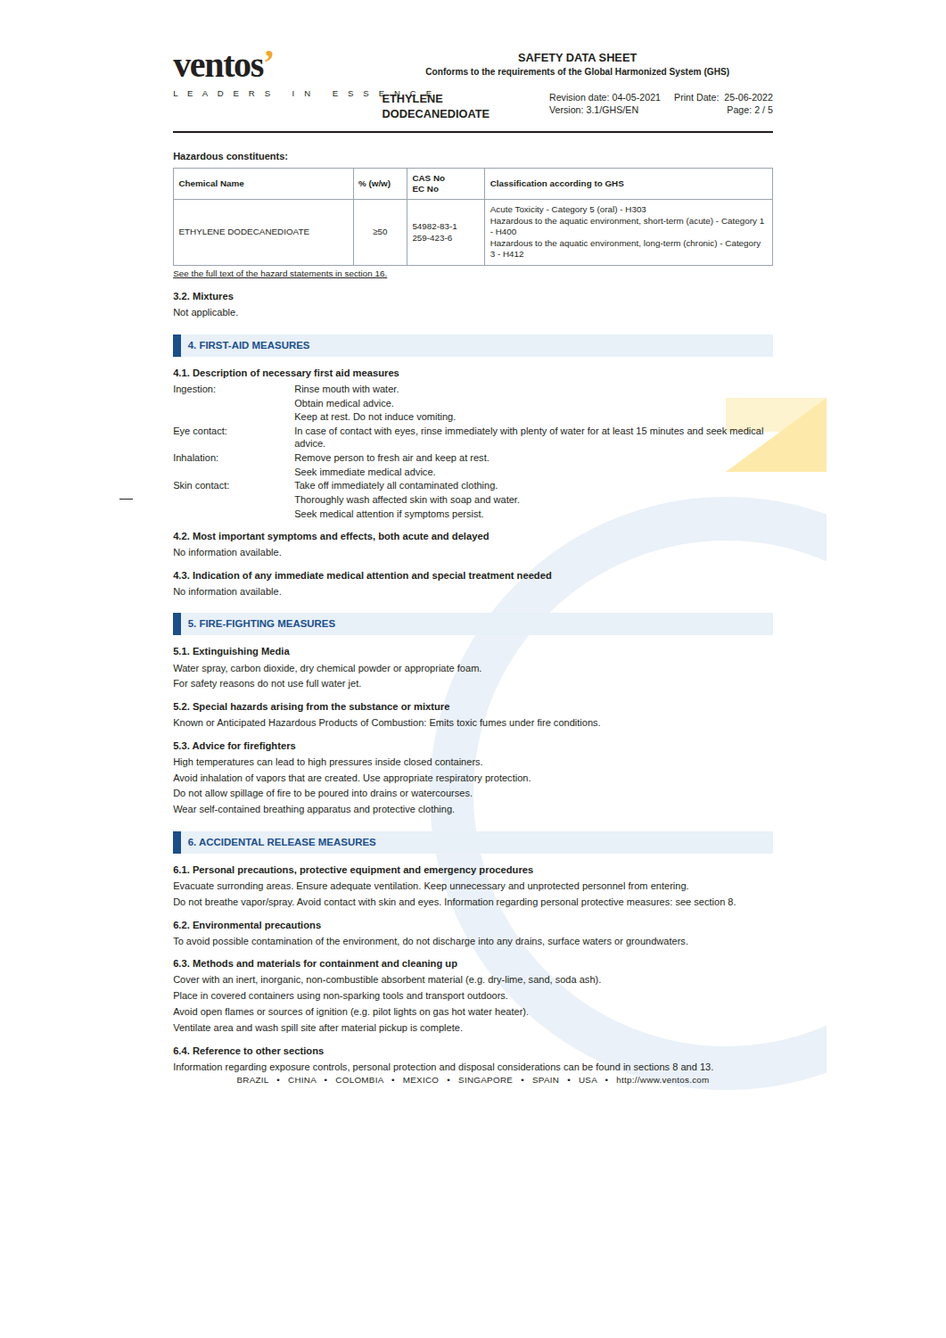ventos’
L E A D E R S I N E S S E N C E
SAFETY DATA SHEET
Conforms to the requirements of the Global Harmonized System (GHS)
ETHYLENE DODECANEDIOATE
Revision date: 04-05-2021 Print Date: 25-06-2022
Version: 3.1/GHS/EN Page: 2 / 5
Hazardous constituents:
| Chemical Name | % (w/w) | CAS No EC No | Classification according to GHS |
| --- | --- | --- | --- |
| ETHYLENE DODECANEDIOATE | ≥50 | 54982-83-1 259-423-6 | Acute Toxicity - Category 5 (oral) - H303 Hazardous to the aquatic environment, short-term (acute) - Category 1 - H400 Hazardous to the aquatic environment, long-term (chronic) - Category 3 - H412 |
See the full text of the hazard statements in section 16.
3.2. Mixtures
Not applicable.
4. FIRST-AID MEASURES
4.1. Description of necessary first aid measures
Ingestion:
Rinse mouth with water.
Obtain medical advice.
Keep at rest. Do not induce vomiting.
Eye contact:
In case of contact with eyes, rinse immediately with plenty of water for at least 15 minutes and seek medical advice.
Inhalation:
Remove person to fresh air and keep at rest.
Seek immediate medical advice.
Skin contact:
Take off immediately all contaminated clothing.
Thoroughly wash affected skin with soap and water.
Seek medical attention if symptoms persist.
4.2. Most important symptoms and effects, both acute and delayed
No information available.
4.3. Indication of any immediate medical attention and special treatment needed
No information available.
5. FIRE-FIGHTING MEASURES
5.1. Extinguishing Media
Water spray, carbon dioxide, dry chemical powder or appropriate foam.
For safety reasons do not use full water jet.
5.2. Special hazards arising from the substance or mixture
Known or Anticipated Hazardous Products of Combustion: Emits toxic fumes under fire conditions.
5.3. Advice for firefighters
High temperatures can lead to high pressures inside closed containers.
Avoid inhalation of vapors that are created. Use appropriate respiratory protection.
Do not allow spillage of fire to be poured into drains or watercourses.
Wear self-contained breathing apparatus and protective clothing.
6. ACCIDENTAL RELEASE MEASURES
6.1. Personal precautions, protective equipment and emergency procedures
Evacuate surronding areas. Ensure adequate ventilation. Keep unnecessary and unprotected personnel from entering.
Do not breathe vapor/spray. Avoid contact with skin and eyes. Information regarding personal protective measures: see section 8.
6.2. Environmental precautions
To avoid possible contamination of the environment, do not discharge into any drains, surface waters or groundwaters.
6.3. Methods and materials for containment and cleaning up
Cover with an inert, inorganic, non-combustible absorbent material (e.g. dry-lime, sand, soda ash).
Place in covered containers using non-sparking tools and transport outdoors.
Avoid open flames or sources of ignition (e.g. pilot lights on gas hot water heater).
Ventilate area and wash spill site after material pickup is complete.
6.4. Reference to other sections
Information regarding exposure controls, personal protection and disposal considerations can be found in sections 8 and 13.
BRAZIL • CHINA • COLOMBIA • MEXICO • SINGAPORE • SPAIN • USA • http://www.ventos.com